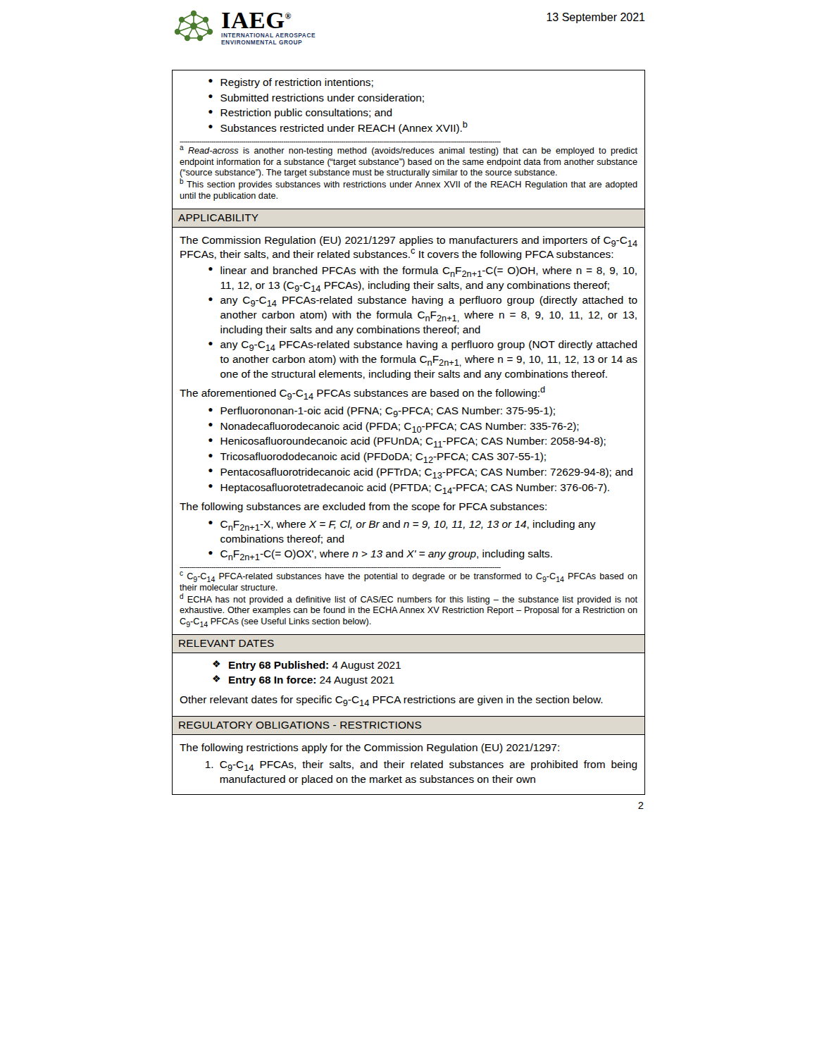IAEG®
International Aerospace
Environmental Group
13 September 2021
Registry of restriction intentions;
Submitted restrictions under consideration;
Restriction public consultations; and
Substances restricted under REACH (Annex XVII).b
-----------------------------------------------------------------------------------------------------------------------------------------------------------------
a Read-across is another non-testing method (avoids/reduces animal testing) that can be employed to predict endpoint information for a substance (“target substance”) based on the same endpoint data from another substance (“source substance”). The target substance must be structurally similar to the source substance.
b This section provides substances with restrictions under Annex XVII of the REACH Regulation that are adopted until the publication date.
APPLICABILITY
The Commission Regulation (EU) 2021/1297 applies to manufacturers and importers of C9-C14 PFCAs, their salts, and their related substances.c It covers the following PFCA substances:
linear and branched PFCAs with the formula CnF2n+1-C(= O)OH, where n = 8, 9, 10, 11, 12, or 13 (C9-C14 PFCAs), including their salts, and any combinations thereof;
any C9-C14 PFCAs-related substance having a perfluoro group (directly attached to another carbon atom) with the formula CnF2n+1, where n = 8, 9, 10, 11, 12, or 13, including their salts and any combinations thereof; and
any C9-C14 PFCAs-related substance having a perfluoro group (NOT directly attached to another carbon atom) with the formula CnF2n+1, where n = 9, 10, 11, 12, 13 or 14 as one of the structural elements, including their salts and any combinations thereof.
The aforementioned C9-C14 PFCAs substances are based on the following:d
Perfluorononan-1-oic acid (PFNA; C9-PFCA; CAS Number: 375-95-1);
Nonadecafluorodecanoic acid (PFDA; C10-PFCA; CAS Number: 335-76-2);
Henicosafluoroundecanoic acid (PFUnDA; C11-PFCA; CAS Number: 2058-94-8);
Tricosafluorododecanoic acid (PFDoDA; C12-PFCA; CAS 307-55-1);
Pentacosafluorotridecanoic acid (PFTrDA; C13-PFCA; CAS Number: 72629-94-8); and
Heptacosafluorotetradecanoic acid (PFTDA; C14-PFCA; CAS Number: 376-06-7).
The following substances are excluded from the scope for PFCA substances:
CnF2n+1-X, where X = F, Cl, or Br and n = 9, 10, 11, 12, 13 or 14, including any combinations thereof; and
CnF2n+1-C(= O)OX', where n > 13 and X' = any group, including salts.
-----------------------------------------------------------------------------------------------------------------------------------------------------------------
c C9-C14 PFCA-related substances have the potential to degrade or be transformed to C9-C14 PFCAs based on their molecular structure.
d ECHA has not provided a definitive list of CAS/EC numbers for this listing – the substance list provided is not exhaustive. Other examples can be found in the ECHA Annex XV Restriction Report – Proposal for a Restriction on C9-C14 PFCAs (see Useful Links section below).
RELEVANT DATES
Entry 68 Published: 4 August 2021
Entry 68 In force: 24 August 2021
Other relevant dates for specific C9-C14 PFCA restrictions are given in the section below.
REGULATORY OBLIGATIONS - RESTRICTIONS
The following restrictions apply for the Commission Regulation (EU) 2021/1297:
C9-C14 PFCAs, their salts, and their related substances are prohibited from being manufactured or placed on the market as substances on their own
2